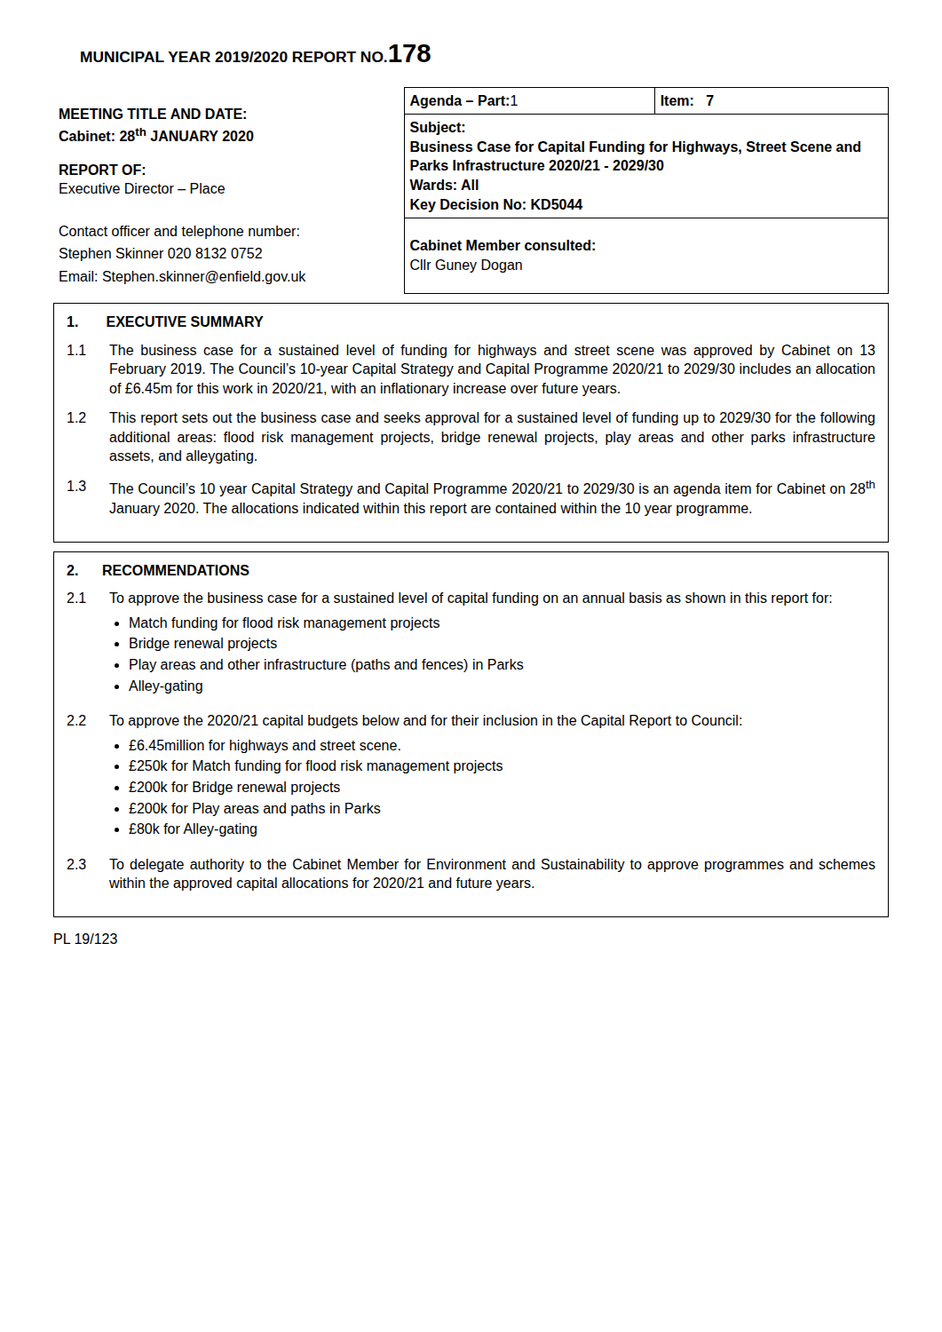MUNICIPAL YEAR 2019/2020 REPORT NO.178
| MEETING TITLE AND DATE: Cabinet: 28 th JANUARY 2020 REPORT OF: Executive Director – Place | Agenda – Part: 1 | Item: 7 |
| Subject: Business Case for Capital Funding for Highways, Street Scene and Parks Infrastructure 2020/21 - 2029/30 Wards: All Key Decision No: KD5044 |
| Contact officer and telephone number: Stephen Skinner 020 8132 0752 Email: Stephen.skinner@enfield.gov.uk | Cabinet Member consulted: Cllr Guney Dogan |
1. EXECUTIVE SUMMARY
1.1
The business case for a sustained level of funding for highways and street scene was approved by Cabinet on 13 February 2019. The Council’s 10-year Capital Strategy and Capital Programme 2020/21 to 2029/30 includes an allocation of £6.45m for this work in 2020/21, with an inflationary increase over future years.
1.2
This report sets out the business case and seeks approval for a sustained level of funding up to 2029/30 for the following additional areas: flood risk management projects, bridge renewal projects, play areas and other parks infrastructure assets, and alleygating.
1.3
The Council’s 10 year Capital Strategy and Capital Programme 2020/21 to 2029/30 is an agenda item for Cabinet on 28th January 2020. The allocations indicated within this report are contained within the 10 year programme.
2. RECOMMENDATIONS
2.1
To approve the business case for a sustained level of capital funding on an annual basis as shown in this report for:
Match funding for flood risk management projects
Bridge renewal projects
Play areas and other infrastructure (paths and fences) in Parks
Alley-gating
2.2
To approve the 2020/21 capital budgets below and for their inclusion in the Capital Report to Council:
£6.45million for highways and street scene.
£250k for Match funding for flood risk management projects
£200k for Bridge renewal projects
£200k for Play areas and paths in Parks
£80k for Alley-gating
2.3
To delegate authority to the Cabinet Member for Environment and Sustainability to approve programmes and schemes within the approved capital allocations for 2020/21 and future years.
PL 19/123